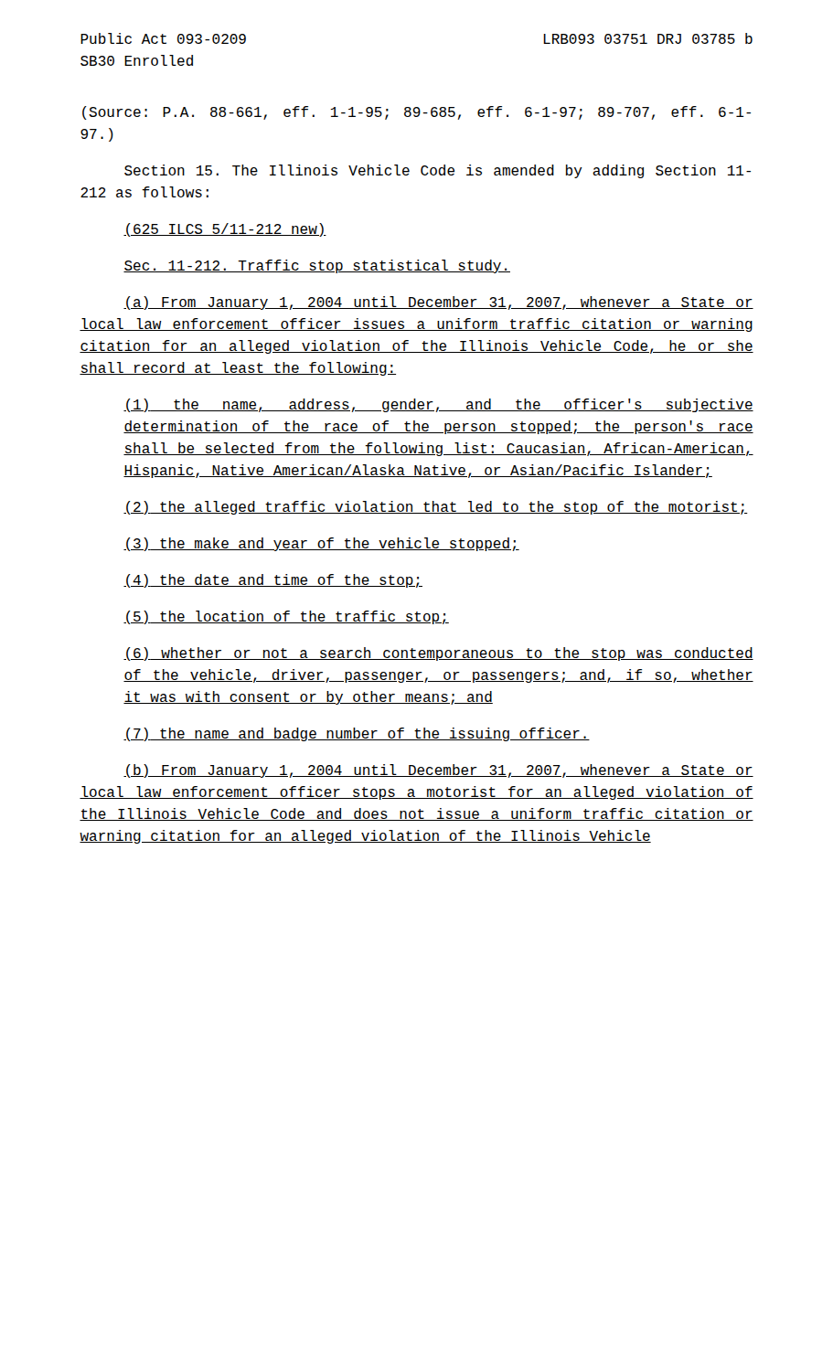Public Act 093-0209 SB30 Enrolled
LRB093 03751 DRJ 03785 b
(Source: P.A. 88-661, eff. 1-1-95; 89-685, eff. 6-1-97; 89-707, eff. 6-1-97.)
Section 15. The Illinois Vehicle Code is amended by adding Section 11-212 as follows:
(625 ILCS 5/11-212 new)
Sec. 11-212. Traffic stop statistical study.
(a) From January 1, 2004 until December 31, 2007, whenever a State or local law enforcement officer issues a uniform traffic citation or warning citation for an alleged violation of the Illinois Vehicle Code, he or she shall record at least the following:
(1) the name, address, gender, and the officer's subjective determination of the race of the person stopped; the person's race shall be selected from the following list: Caucasian, African-American, Hispanic, Native American/Alaska Native, or Asian/Pacific Islander;
(2) the alleged traffic violation that led to the stop of the motorist;
(3) the make and year of the vehicle stopped;
(4) the date and time of the stop;
(5) the location of the traffic stop;
(6) whether or not a search contemporaneous to the stop was conducted of the vehicle, driver, passenger, or passengers; and, if so, whether it was with consent or by other means; and
(7) the name and badge number of the issuing officer.
(b) From January 1, 2004 until December 31, 2007, whenever a State or local law enforcement officer stops a motorist for an alleged violation of the Illinois Vehicle Code and does not issue a uniform traffic citation or warning citation for an alleged violation of the Illinois Vehicle